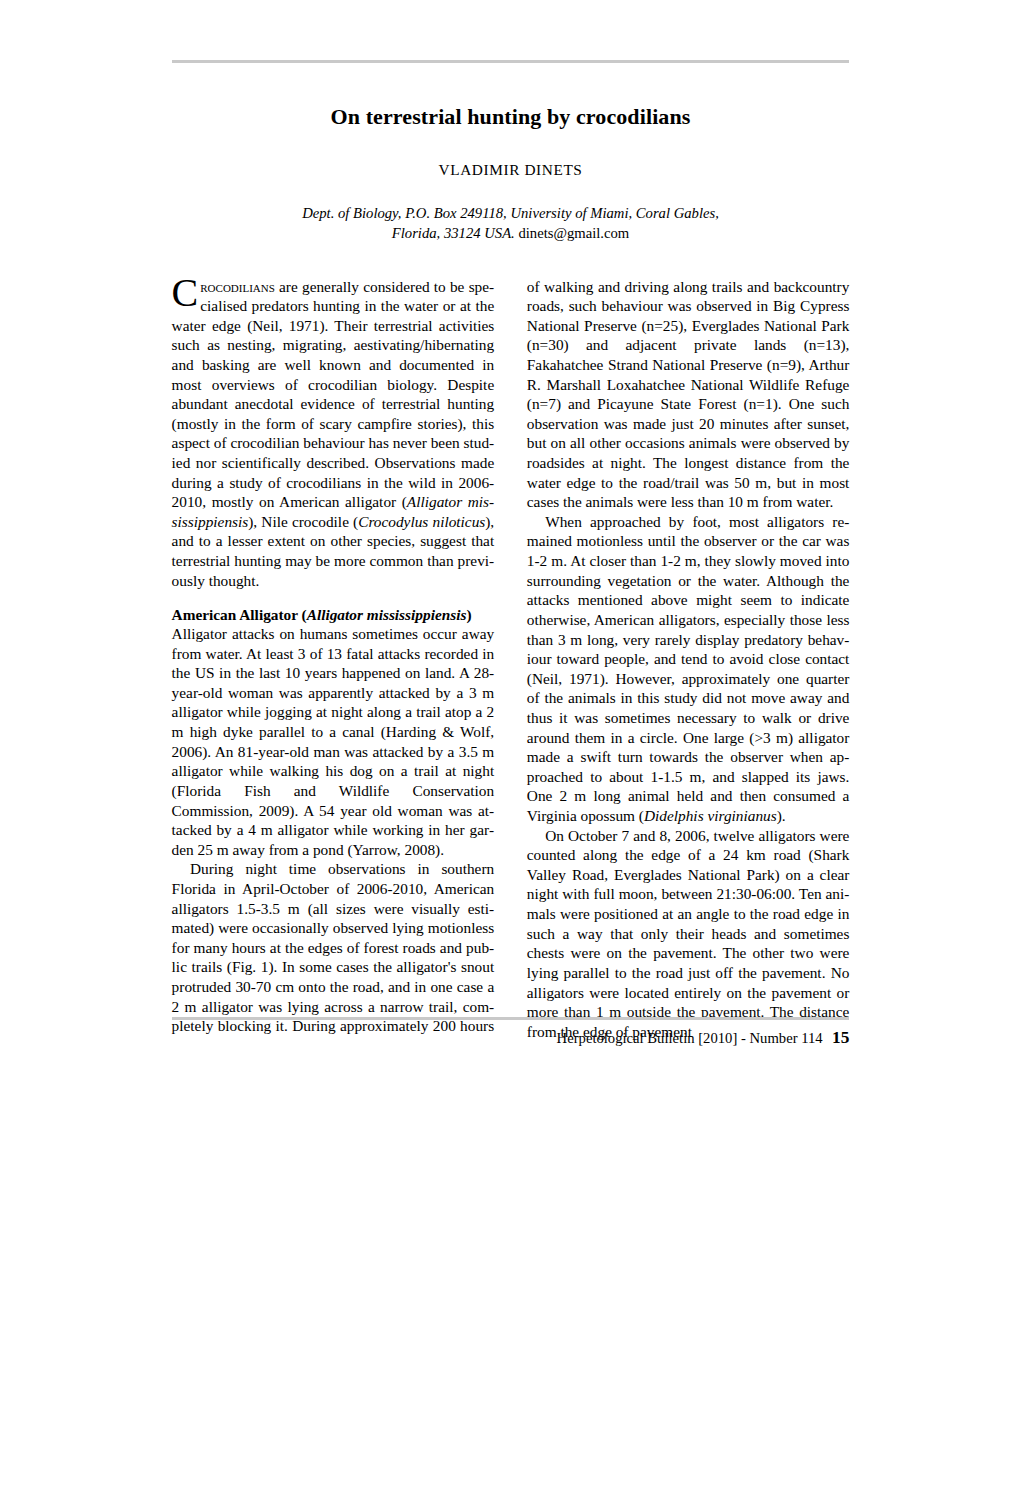On terrestrial hunting by crocodilians
VLADIMIR DINETS
Dept. of Biology, P.O. Box 249118, University of Miami, Coral Gables,
Florida, 33124 USA. dinets@gmail.com
Crocodilians are generally considered to be specialised predators hunting in the water or at the water edge (Neil, 1971). Their terrestrial activities such as nesting, migrating, aestivating/hibernating and basking are well known and documented in most overviews of crocodilian biology. Despite abundant anecdotal evidence of terrestrial hunting (mostly in the form of scary campfire stories), this aspect of crocodilian behaviour has never been studied nor scientifically described. Observations made during a study of crocodilians in the wild in 2006-2010, mostly on American alligator (Alligator mississippiensis), Nile crocodile (Crocodylus niloticus), and to a lesser extent on other species, suggest that terrestrial hunting may be more common than previously thought.
American Alligator (Alligator mississippiensis)
Alligator attacks on humans sometimes occur away from water. At least 3 of 13 fatal attacks recorded in the US in the last 10 years happened on land. A 28-year-old woman was apparently attacked by a 3 m alligator while jogging at night along a trail atop a 2 m high dyke parallel to a canal (Harding & Wolf, 2006). An 81-year-old man was attacked by a 3.5 m alligator while walking his dog on a trail at night (Florida Fish and Wildlife Conservation Commission, 2009). A 54 year old woman was attacked by a 4 m alligator while working in her garden 25 m away from a pond (Yarrow, 2008).
During night time observations in southern Florida in April-October of 2006-2010, American alligators 1.5-3.5 m (all sizes were visually estimated) were occasionally observed lying motionless for many hours at the edges of forest roads and public trails (Fig. 1). In some cases the alligator's snout protruded 30-70 cm onto the road, and in one case a 2 m alligator was lying across a narrow trail, completely blocking it. During approximately 200 hours of walking and driving along trails and backcountry roads, such behaviour was observed in Big Cypress National Preserve (n=25), Everglades National Park (n=30) and adjacent private lands (n=13), Fakahatchee Strand National Preserve (n=9), Arthur R. Marshall Loxahatchee National Wildlife Refuge (n=7) and Picayune State Forest (n=1). One such observation was made just 20 minutes after sunset, but on all other occasions animals were observed by roadsides at night. The longest distance from the water edge to the road/trail was 50 m, but in most cases the animals were less than 10 m from water.
When approached by foot, most alligators remained motionless until the observer or the car was 1-2 m. At closer than 1-2 m, they slowly moved into surrounding vegetation or the water. Although the attacks mentioned above might seem to indicate otherwise, American alligators, especially those less than 3 m long, very rarely display predatory behaviour toward people, and tend to avoid close contact (Neil, 1971). However, approximately one quarter of the animals in this study did not move away and thus it was sometimes necessary to walk or drive around them in a circle. One large (>3 m) alligator made a swift turn towards the observer when approached to about 1-1.5 m, and slapped its jaws. One 2 m long animal held and then consumed a Virginia opossum (Didelphis virginianus).
On October 7 and 8, 2006, twelve alligators were counted along the edge of a 24 km road (Shark Valley Road, Everglades National Park) on a clear night with full moon, between 21:30-06:00. Ten animals were positioned at an angle to the road edge in such a way that only their heads and sometimes chests were on the pavement. The other two were lying parallel to the road just off the pavement. No alligators were located entirely on the pavement or more than 1 m outside the pavement. The distance from the edge of pavement
Herpetological Bulletin [2010] - Number 114 15